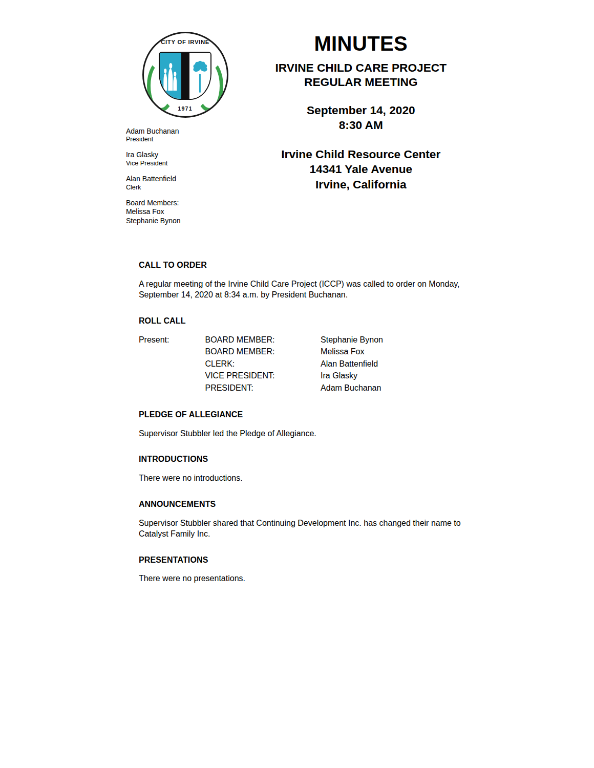CITY OF IRVINE
1971
Adam Buchanan President
Ira Glasky Vice President
Alan Battenfield Clerk
Board Members: Melissa Fox Stephanie Bynon
MINUTES
IRVINE CHILD CARE PROJECT
REGULAR MEETING
September 14, 2020
8:30 AM
Irvine Child Resource Center
14341 Yale Avenue
Irvine, California
CALL TO ORDER
A regular meeting of the Irvine Child Care Project (ICCP) was called to order on Monday, September 14, 2020 at 8:34 a.m. by President Buchanan.
ROLL CALL
| Present: | BOARD MEMBER: | Stephanie Bynon |
| | BOARD MEMBER: | Melissa Fox |
| | CLERK: | Alan Battenfield |
| | VICE PRESIDENT: | Ira Glasky |
| | PRESIDENT: | Adam Buchanan |
PLEDGE OF ALLEGIANCE
Supervisor Stubbler led the Pledge of Allegiance.
INTRODUCTIONS
There were no introductions.
ANNOUNCEMENTS
Supervisor Stubbler shared that Continuing Development Inc. has changed their name to Catalyst Family Inc.
PRESENTATIONS
There were no presentations.